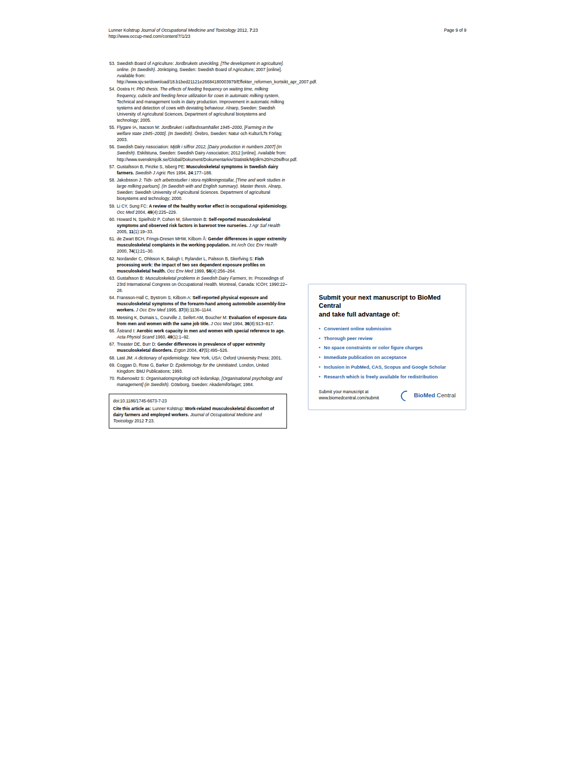Lunner Kolstrup Journal of Occupational Medicine and Toxicology 2012, 7:23
http://www.occup-med.com/content/7/1/23
Page 9 of 9
53. Swedish Board of Agriculture: Jordbrukets utveckling, [The development in agriculture]. online. (In Swedish). Jönköping, Sweden: Swedish Board of Agriculture; 2007 [online]. Available from: http://www.sjv.se/download/18.b1bed21121e26684180003979/Effekter_reformen_kortsikt_apr_2007.pdf.
54. Oostra H: PhD thesis. The effects of feeding frequency on waiting time, milking frequency, cubicle and feeding fence utilization for cows in automatic milking system, Technical and management tools in dairy production. Improvement in automatic milking systems and detection of cows with deviating behaviour. Alnarp, Sweden: Swedish University of Agricultural Sciences, Department of agricultural biosystems and technology; 2005.
55. Flygare IA, Isacson M: Jordbruket i välfärdssamhället 1945–2000, [Farming in the welfare state 1945–2000]. (In Swedish). Örebro, Sweden: Natur och Kultur/LTs Förlag; 2003.
56. Swedish Dairy Association: Mjölk i siffror 2012, [Dairy production in numbers 2007] (In Swedish). Eskilstuna, Sweden: Swedish Dairy Association; 2012 [online]. Available from: http://www.svenskmjolk.se/Global/Dokument/Dokumentarkiv/Statistik/Mjölk%20i%20siffror.pdf.
57. Gustafsson B, Pinzke S, Isberg PE: Musculoskeletal symptoms in Swedish dairy farmers. Swedish J Agric Res 1994, 24:177–188.
58. Jakobsson J: Tids- och arbetsstudier i stora mjölkningsstallar, [Time and work studies in large milking parlours]. (In Swedish with and English summary). Master thesis. Alnarp, Sweden: Swedish University of Agricultural Sciences. Department of agricultural biosystems and technology; 2000.
59. Li CY, Sung FC: A review of the healthy worker effect in occupational epidemiology. Occ Med 2004, 49(4):225–229.
60. Howard N, Spielholz P, Cohen M, Silverstein B: Self-reported musculoskeletal symptoms and observed risk factors in bareroot tree nurseries. J Agr Saf Health 2005, 11(1):19–33.
61. de Zwart BCH, Frings-Dresen MHW, Kilbom Å: Gender differences in upper extremity musculoskeletal complaints in the working population. Int Arch Occ Env Health 2000, 74(1):21–30.
62. Nordander C, Ohlsson K, Balogh I, Rylander L, Palsson B, Skerfving S: Fish processing work: the impact of two sex dependent exposure profiles on musculoskeletal health. Occ Env Med 1999, 56(4):256–264.
63. Gustafsson B: Musculoskeletal problems in Swedish Dairy Farmers, In: Proceedings of 23rd International Congress on Occupational Health. Montreal, Canada: ICOH; 1990:22–28.
64. Fransson-Hall C, Bystrom S, Kilbom A: Self-reported physical exposure and musculoskeletal symptoms of the forearm-hand among automobile assembly-line workers. J Occ Env Med 1995, 37(9):1136–1144.
65. Messing K, Dumais L, Courville J, Seifert AM, Boucher M: Evaluation of exposure data from men and women with the same job title. J Occ Med 1994, 36(8):913–917.
66. Åstrand I: Aerobic work capacity in men and women with special reference to age. Acta Physiol Scand 1960, 49(1):1–92.
67. Treaster DE, Burr D: Gender differences in prevalence of upper extremity musculoskeletal disorders. Ergon 2004, 47(5):495–526.
68. Last JM: A dictionary of epidemiology. New York, USA: Oxford University Press; 2001.
69. Coggan D, Rose G, Barker D: Epidemiology for the Uninitiated. London, United Kingdom: BMJ Publications; 1993.
70. Rubenowitz S: Organisationspsykologi och ledarskap, [Organisational psychology and management] (in Swedish). Göteborg, Sweden: Akademiförlaget; 1984.
doi:10.1186/1745-6673-7-23
Cite this article as: Lunner Kolstrup: Work-related musculoskeletal discomfort of dairy farmers and employed workers. Journal of Occupational Medicine and Toxicology 2012 7:23.
Submit your next manuscript to BioMed Central
and take full advantage of:
Convenient online submission
Thorough peer review
No space constraints or color figure charges
Immediate publication on acceptance
Inclusion in PubMed, CAS, Scopus and Google Scholar
Research which is freely available for redistribution
Submit your manuscript at
www.biomedcentral.com/submit
Bio Med Central